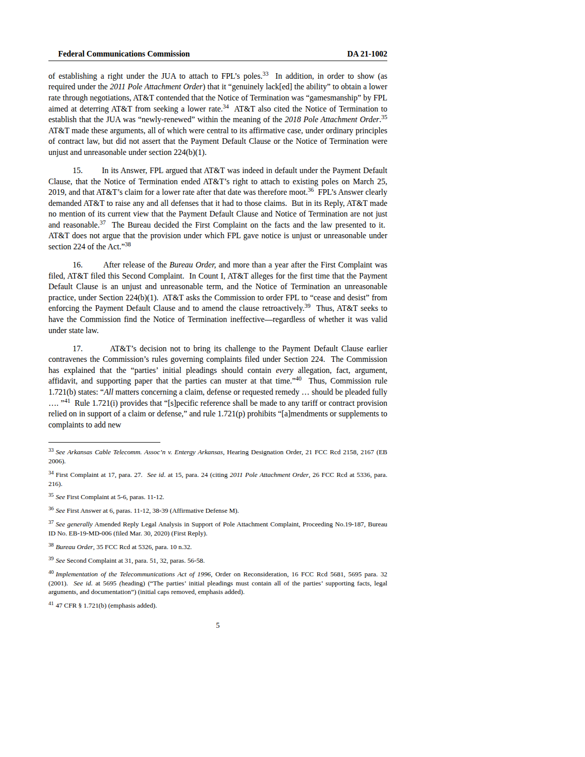Federal Communications Commission DA 21-1002
of establishing a right under the JUA to attach to FPL’s poles.33 In addition, in order to show (as required under the 2011 Pole Attachment Order) that it “genuinely lack[ed] the ability” to obtain a lower rate through negotiations, AT&T contended that the Notice of Termination was “gamesmanship” by FPL aimed at deterring AT&T from seeking a lower rate.34 AT&T also cited the Notice of Termination to establish that the JUA was “newly-renewed” within the meaning of the 2018 Pole Attachment Order.35 AT&T made these arguments, all of which were central to its affirmative case, under ordinary principles of contract law, but did not assert that the Payment Default Clause or the Notice of Termination were unjust and unreasonable under section 224(b)(1).
15. In its Answer, FPL argued that AT&T was indeed in default under the Payment Default Clause, that the Notice of Termination ended AT&T’s right to attach to existing poles on March 25, 2019, and that AT&T’s claim for a lower rate after that date was therefore moot.36 FPL’s Answer clearly demanded AT&T to raise any and all defenses that it had to those claims. But in its Reply, AT&T made no mention of its current view that the Payment Default Clause and Notice of Termination are not just and reasonable.37 The Bureau decided the First Complaint on the facts and the law presented to it. AT&T does not argue that the provision under which FPL gave notice is unjust or unreasonable under section 224 of the Act.”38
16. After release of the Bureau Order, and more than a year after the First Complaint was filed, AT&T filed this Second Complaint. In Count I, AT&T alleges for the first time that the Payment Default Clause is an unjust and unreasonable term, and the Notice of Termination an unreasonable practice, under Section 224(b)(1). AT&T asks the Commission to order FPL to “cease and desist” from enforcing the Payment Default Clause and to amend the clause retroactively.39 Thus, AT&T seeks to have the Commission find the Notice of Termination ineffective—regardless of whether it was valid under state law.
17. AT&T’s decision not to bring its challenge to the Payment Default Clause earlier contravenes the Commission’s rules governing complaints filed under Section 224. The Commission has explained that the “parties’ initial pleadings should contain every allegation, fact, argument, affidavit, and supporting paper that the parties can muster at that time.”40 Thus, Commission rule 1.721(b) states: “All matters concerning a claim, defense or requested remedy … should be pleaded fully …. ”41 Rule 1.721(i) provides that “[s]pecific reference shall be made to any tariff or contract provision relied on in support of a claim or defense,” and rule 1.721(p) prohibits “[a]mendments or supplements to complaints to add new
See Arkansas Cable Telecomm. Assoc’n v. Entergy Arkansas, Hearing Designation Order, 21 FCC Rcd 2158, 2167 (EB 2006).
First Complaint at 17, para. 27. See id. at 15, para. 24 (citing 2011 Pole Attachment Order, 26 FCC Rcd at 5336, para. 216).
See First Complaint at 5-6, paras. 11-12.
See First Answer at 6, paras. 11-12, 38-39 (Affirmative Defense M).
See generally Amended Reply Legal Analysis in Support of Pole Attachment Complaint, Proceeding No.19-187, Bureau ID No. EB-19-MD-006 (filed Mar. 30, 2020) (First Reply).
Bureau Order, 35 FCC Rcd at 5326, para. 10 n.32.
See Second Complaint at 31, para. 51, 32, paras. 56-58.
Implementation of the Telecommunications Act of 1996, Order on Reconsideration, 16 FCC Rcd 5681, 5695 para. 32 (2001). See id. at 5695 (heading) (“The parties’ initial pleadings must contain all of the parties’ supporting facts, legal arguments, and documentation”) (initial caps removed, emphasis added).
47 CFR § 1.721(b) (emphasis added).
5